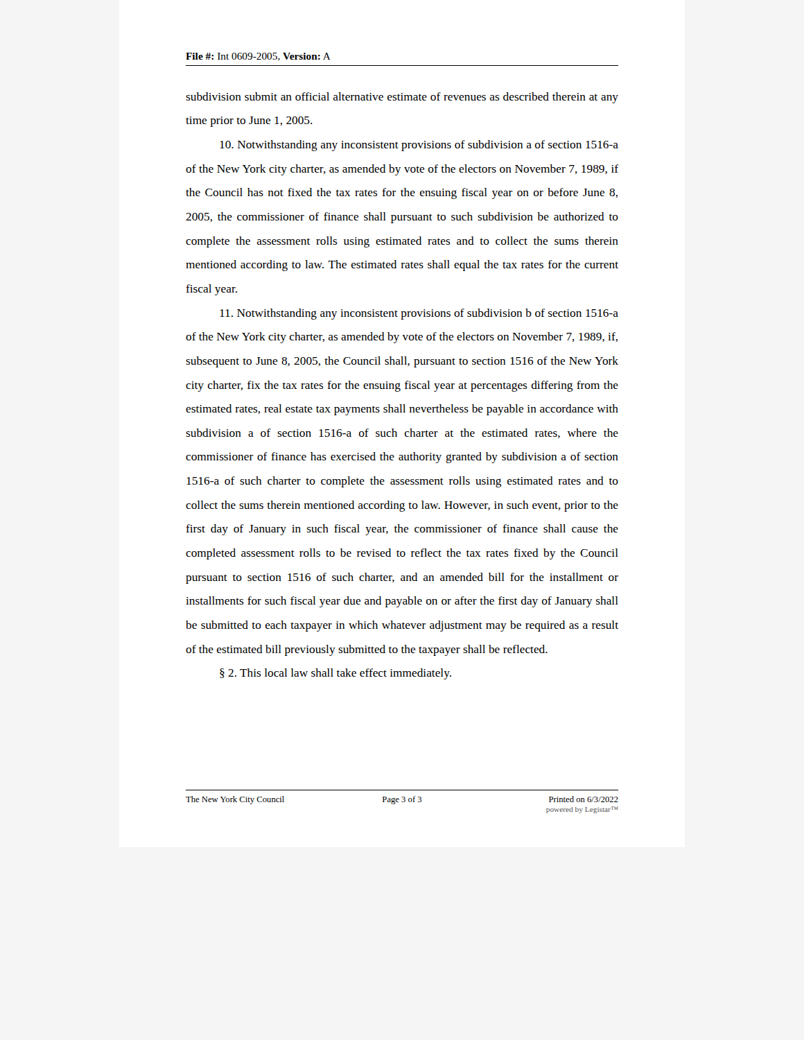File #: Int 0609-2005, Version: A
subdivision submit an official alternative estimate of revenues as described therein at any time prior to June 1, 2005.
10. Notwithstanding any inconsistent provisions of subdivision a of section 1516-a of the New York city charter, as amended by vote of the electors on November 7, 1989, if the Council has not fixed the tax rates for the ensuing fiscal year on or before June 8, 2005, the commissioner of finance shall pursuant to such subdivision be authorized to complete the assessment rolls using estimated rates and to collect the sums therein mentioned according to law. The estimated rates shall equal the tax rates for the current fiscal year.
11. Notwithstanding any inconsistent provisions of subdivision b of section 1516-a of the New York city charter, as amended by vote of the electors on November 7, 1989, if, subsequent to June 8, 2005, the Council shall, pursuant to section 1516 of the New York city charter, fix the tax rates for the ensuing fiscal year at percentages differing from the estimated rates, real estate tax payments shall nevertheless be payable in accordance with subdivision a of section 1516-a of such charter at the estimated rates, where the commissioner of finance has exercised the authority granted by subdivision a of section 1516-a of such charter to complete the assessment rolls using estimated rates and to collect the sums therein mentioned according to law. However, in such event, prior to the first day of January in such fiscal year, the commissioner of finance shall cause the completed assessment rolls to be revised to reflect the tax rates fixed by the Council pursuant to section 1516 of such charter, and an amended bill for the installment or installments for such fiscal year due and payable on or after the first day of January shall be submitted to each taxpayer in which whatever adjustment may be required as a result of the estimated bill previously submitted to the taxpayer shall be reflected.
§ 2. This local law shall take effect immediately.
The New York City Council
Page 3 of 3
Printed on 6/3/2022 powered by Legistar™